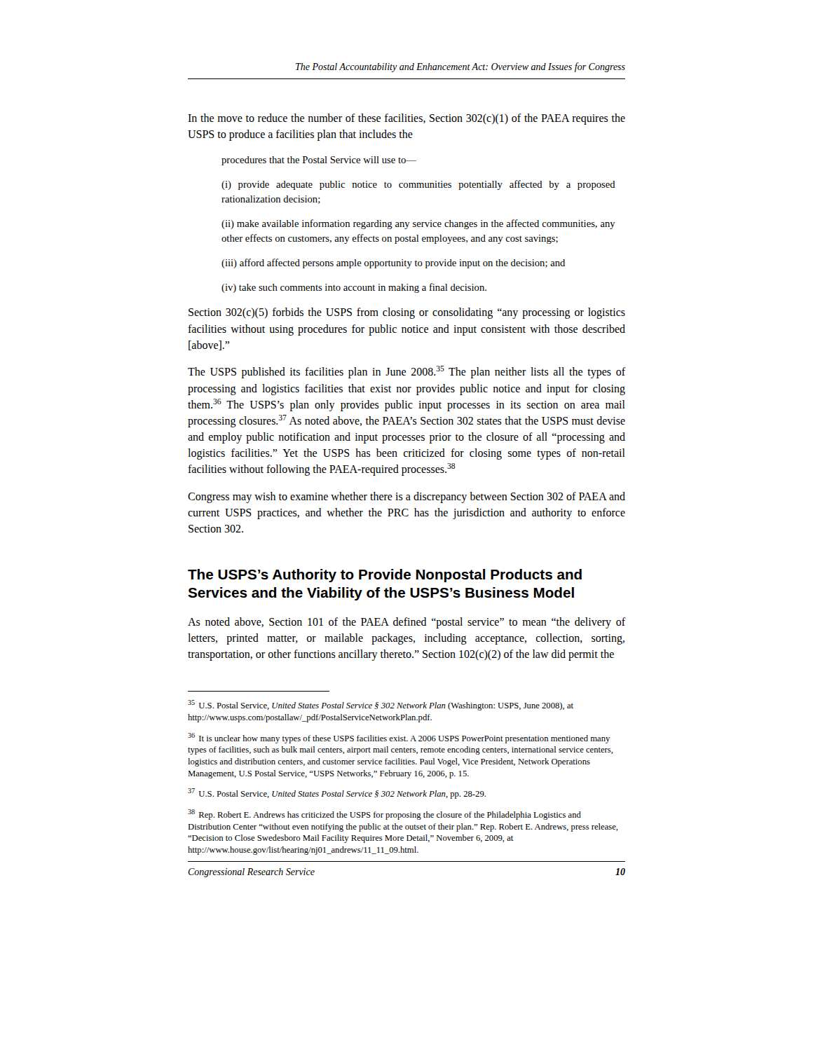The Postal Accountability and Enhancement Act: Overview and Issues for Congress
In the move to reduce the number of these facilities, Section 302(c)(1) of the PAEA requires the USPS to produce a facilities plan that includes the
procedures that the Postal Service will use to—
(i) provide adequate public notice to communities potentially affected by a proposed rationalization decision;
(ii) make available information regarding any service changes in the affected communities, any other effects on customers, any effects on postal employees, and any cost savings;
(iii) afford affected persons ample opportunity to provide input on the decision; and
(iv) take such comments into account in making a final decision.
Section 302(c)(5) forbids the USPS from closing or consolidating “any processing or logistics facilities without using procedures for public notice and input consistent with those described [above].”
The USPS published its facilities plan in June 2008.35 The plan neither lists all the types of processing and logistics facilities that exist nor provides public notice and input for closing them.36 The USPS’s plan only provides public input processes in its section on area mail processing closures.37 As noted above, the PAEA’s Section 302 states that the USPS must devise and employ public notification and input processes prior to the closure of all “processing and logistics facilities.” Yet the USPS has been criticized for closing some types of non-retail facilities without following the PAEA-required processes.38
Congress may wish to examine whether there is a discrepancy between Section 302 of PAEA and current USPS practices, and whether the PRC has the jurisdiction and authority to enforce Section 302.
The USPS’s Authority to Provide Nonpostal Products and Services and the Viability of the USPS’s Business Model
As noted above, Section 101 of the PAEA defined “postal service” to mean “the delivery of letters, printed matter, or mailable packages, including acceptance, collection, sorting, transportation, or other functions ancillary thereto.” Section 102(c)(2) of the law did permit the
35 U.S. Postal Service, United States Postal Service § 302 Network Plan (Washington: USPS, June 2008), at http://www.usps.com/postallaw/_pdf/PostalServiceNetworkPlan.pdf.
36 It is unclear how many types of these USPS facilities exist. A 2006 USPS PowerPoint presentation mentioned many types of facilities, such as bulk mail centers, airport mail centers, remote encoding centers, international service centers, logistics and distribution centers, and customer service facilities. Paul Vogel, Vice President, Network Operations Management, U.S Postal Service, “USPS Networks,” February 16, 2006, p. 15.
37 U.S. Postal Service, United States Postal Service § 302 Network Plan, pp. 28-29.
38 Rep. Robert E. Andrews has criticized the USPS for proposing the closure of the Philadelphia Logistics and Distribution Center “without even notifying the public at the outset of their plan.” Rep. Robert E. Andrews, press release, “Decision to Close Swedesboro Mail Facility Requires More Detail,” November 6, 2009, at http://www.house.gov/list/hearing/nj01_andrews/11_11_09.html.
Congressional Research Service 10